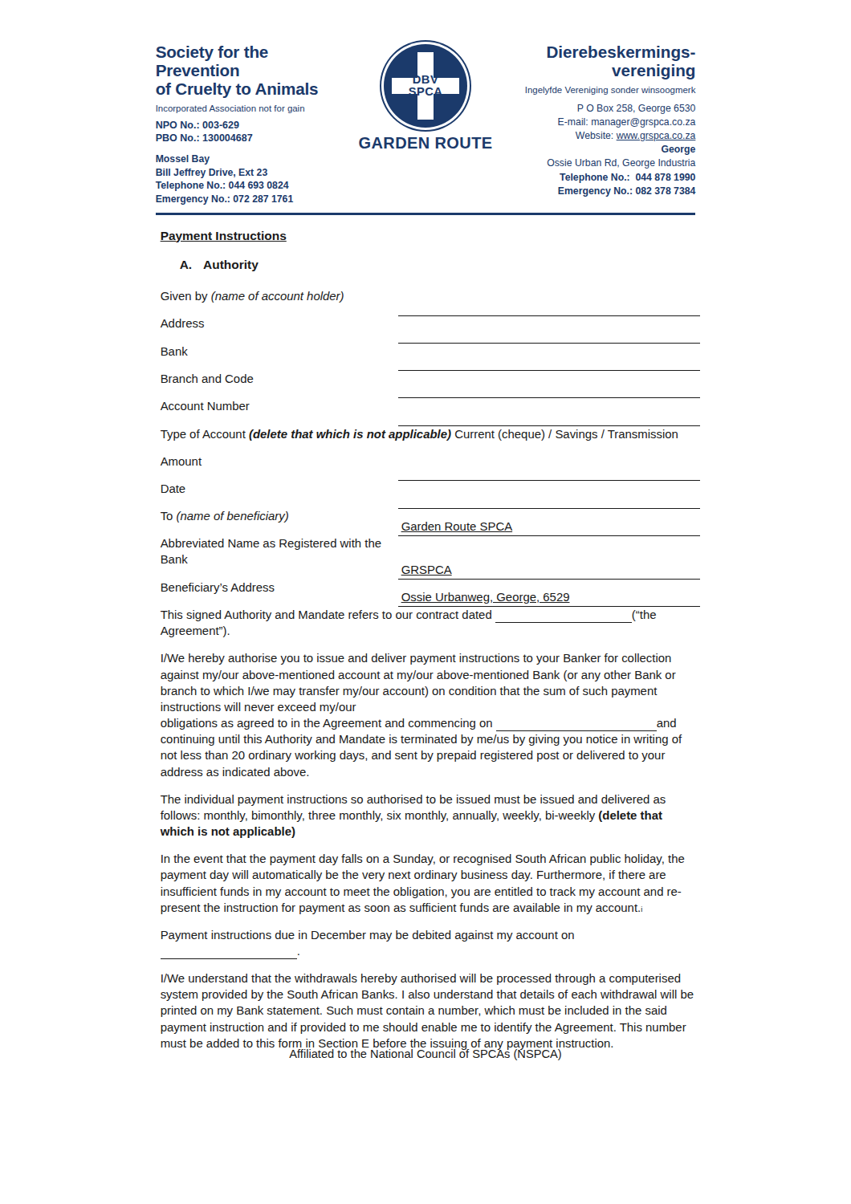Society for the Prevention
of Cruelty to Animals
Incorporated Association not for gain
NPO No.: 003-629
PBO No.: 130004687
Mossel Bay
Bill Jeffrey Drive, Ext 23
Telephone No.: 044 693 0824
Emergency No.: 072 287 1761
DBV
SPCA
GARDEN ROUTE
Dierebeskermings-
vereniging
Ingelyfde Vereniging sonder winsoogmerk
P O Box 258, George 6530
E-mail: manager@grspca.co.za
Website: www.grspca.co.za
George
Ossie Urban Rd, George Industria
Telephone No.: 044 878 1990
Emergency No.: 082 378 7384
Payment Instructions
A. Authority
| Given by (name of account holder) | |
| Address | |
| Bank | |
| Branch and Code | |
| Account Number | |
Type of Account (delete that which is not applicable) Current (cheque) / Savings / Transmission
| Amount | |
| Date | |
| To (name of beneficiary) | Garden Route SPCA |
| Abbreviated Name as Registered with the Bank | GRSPCA |
| Beneficiary’s Address | Ossie Urbanweg, George, 6529 |
This signed Authority and Mandate refers to our contract dated (“the Agreement”).
I/We hereby authorise you to issue and deliver payment instructions to your Banker for collection against my/our above-mentioned account at my/our above-mentioned Bank (or any other Bank or branch to which I/we may transfer my/our account) on condition that the sum of such payment instructions will never exceed my/our
obligations as agreed to in the Agreement and commencing on and continuing until this Authority and Mandate is terminated by me/us by giving you notice in writing of not less than 20 ordinary working days, and sent by prepaid registered post or delivered to your address as indicated above.
The individual payment instructions so authorised to be issued must be issued and delivered as follows: monthly, bimonthly, three monthly, six monthly, annually, weekly, bi-weekly (delete that which is not applicable)
In the event that the payment day falls on a Sunday, or recognised South African public holiday, the payment day will automatically be the very next ordinary business day. Furthermore, if there are insufficient funds in my account to meet the obligation, you are entitled to track my account and re-present the instruction for payment as soon as sufficient funds are available in my account.i
Payment instructions due in December may be debited against my account on .
I/We understand that the withdrawals hereby authorised will be processed through a computerised system provided by the South African Banks. I also understand that details of each withdrawal will be printed on my Bank statement. Such must contain a number, which must be included in the said payment instruction and if provided to me should enable me to identify the Agreement. This number must be added to this form in Section E before the issuing of any payment instruction.
Affiliated to the National Council of SPCAs (NSPCA)